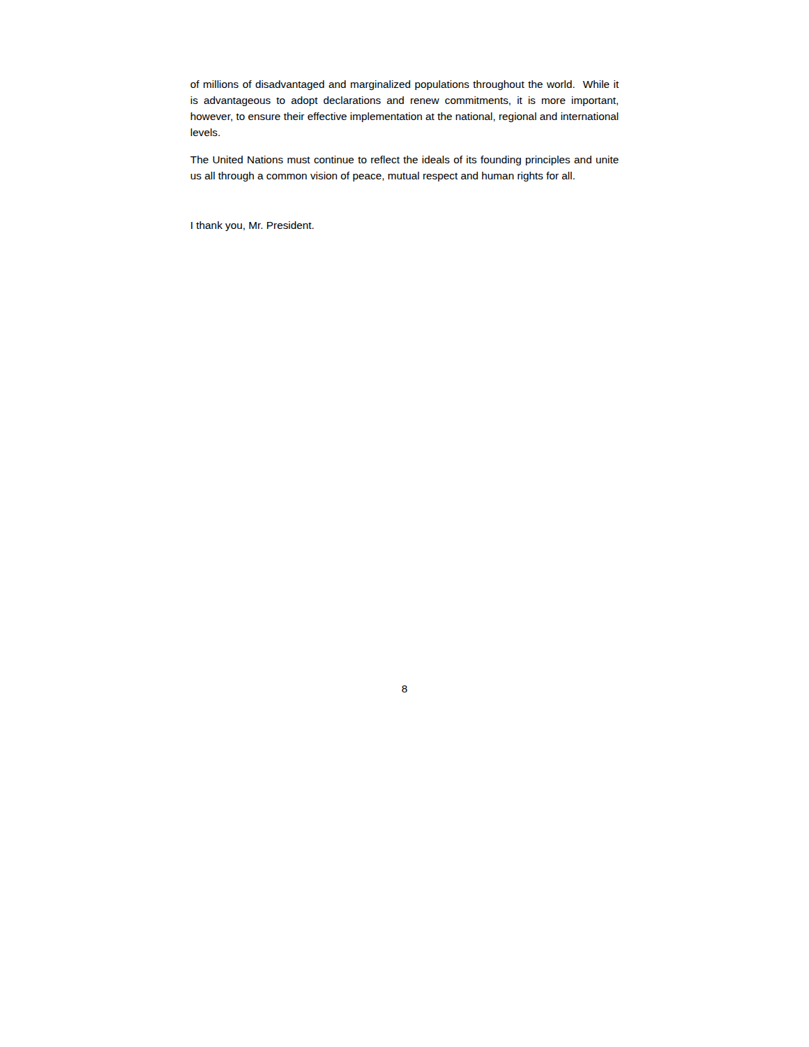of millions of disadvantaged and marginalized populations throughout the world. While it is advantageous to adopt declarations and renew commitments, it is more important, however, to ensure their effective implementation at the national, regional and international levels.
The United Nations must continue to reflect the ideals of its founding principles and unite us all through a common vision of peace, mutual respect and human rights for all.
I thank you, Mr. President.
8